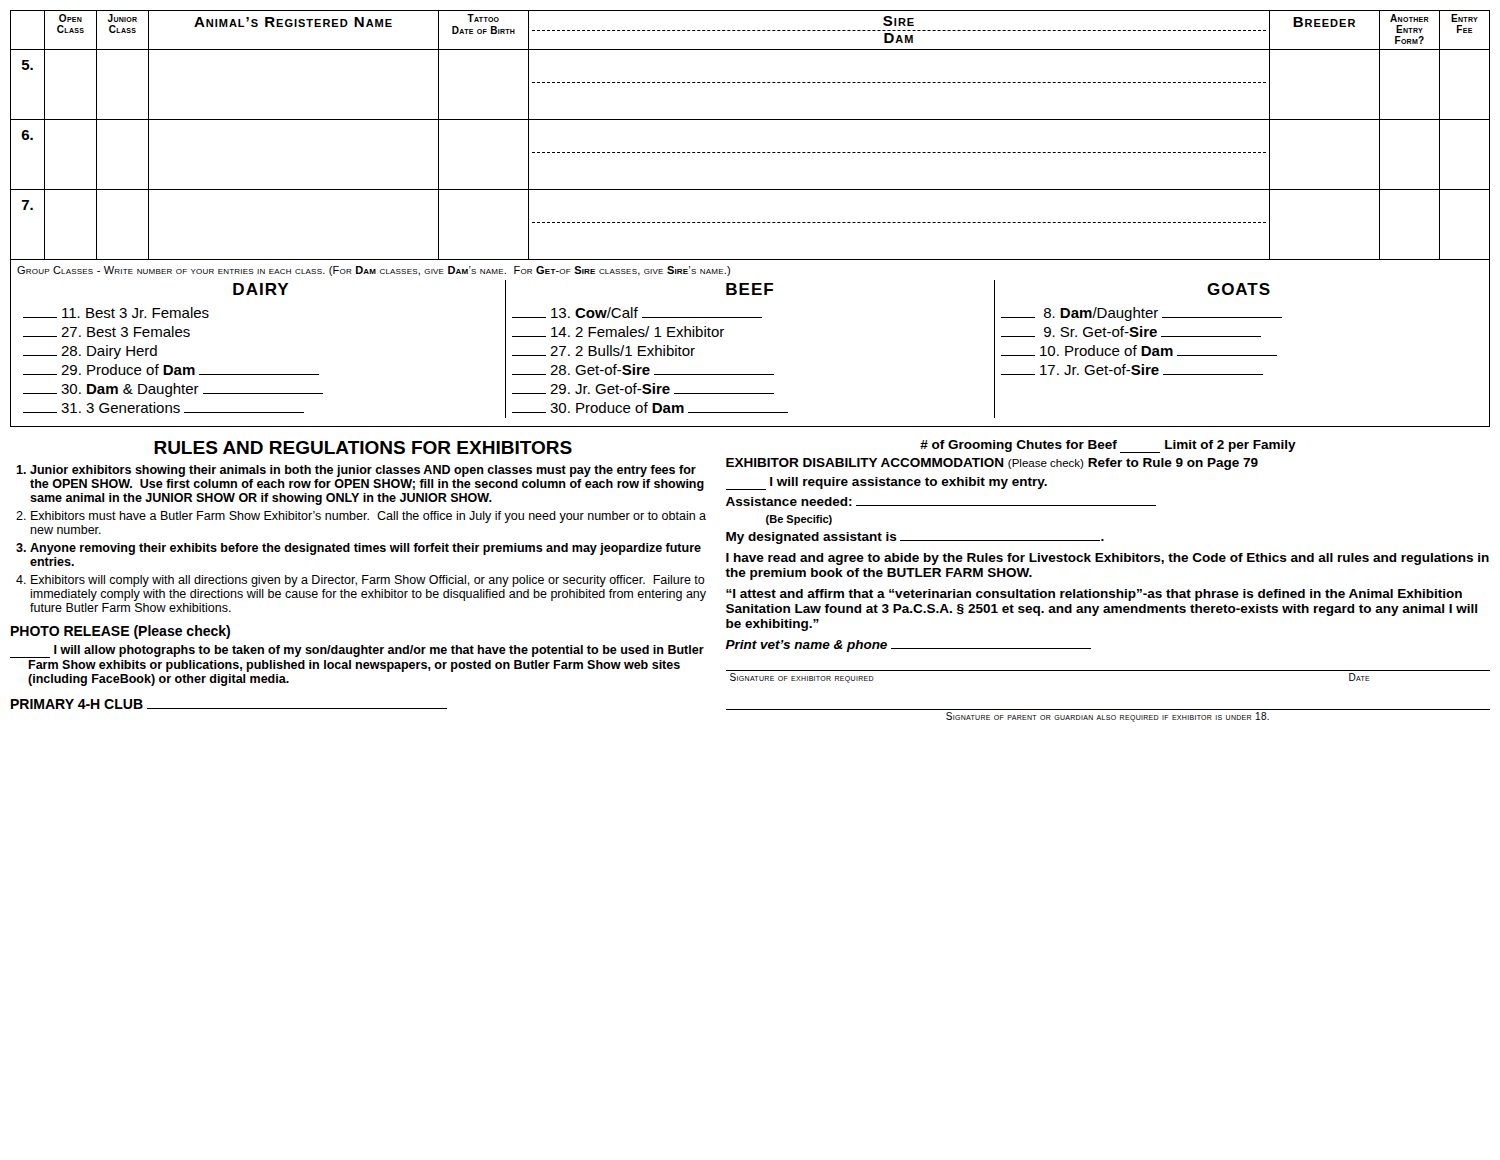| | Open Class | Junior Class | Animal’s Registered Name | Tattoo Date of Birth | Sire Dam | Breeder | Another Entry Form? | Entry Fee |
| --- | --- | --- | --- | --- | --- | --- | --- | --- |
| 5. | | | | | | | | |
| 6. | | | | | | | | |
| 7. | | | | | | | | |
Group Classes - Write number of your entries in each class. (For Dam classes, give Dam’s name. For Get-of Sire classes, give Sire’s name.)
DAIRY
11. Best 3 Jr. Females
27. Best 3 Females
28. Dairy Herd
29. Produce of Dam
30. Dam & Daughter
31. 3 Generations
BEEF
13. Cow/Calf
14. 2 Females/ 1 Exhibitor
27. 2 Bulls/1 Exhibitor
28. Get-of-Sire
29. Jr. Get-of-Sire
30. Produce of Dam
GOATS
8. Dam/Daughter
9. Sr. Get-of-Sire
10. Produce of Dam
17. Jr. Get-of-Sire
RULES AND REGULATIONS FOR EXHIBITORS
Junior exhibitors showing their animals in both the junior classes AND open classes must pay the entry fees for the OPEN SHOW. Use first column of each row for OPEN SHOW; fill in the second column of each row if showing same animal in the JUNIOR SHOW OR if showing ONLY in the JUNIOR SHOW.
Exhibitors must have a Butler Farm Show Exhibitor’s number. Call the office in July if you need your number or to obtain a new number.
Anyone removing their exhibits before the designated times will forfeit their premiums and may jeopardize future entries.
Exhibitors will comply with all directions given by a Director, Farm Show Official, or any police or security officer. Failure to immediately comply with the directions will be cause for the exhibitor to be disqualified and be prohibited from entering any future Butler Farm Show exhibitions.
PHOTO RELEASE (Please check)
I will allow photographs to be taken of my son/daughter and/or me that have the potential to be used in Butler Farm Show exhibits or publications, published in local newspapers, or posted on Butler Farm Show web sites (including FaceBook) or other digital media.
PRIMARY 4-H CLUB
# of Grooming Chutes for Beef Limit of 2 per Family
EXHIBITOR DISABILITY ACCOMMODATION (Please check) Refer to Rule 9 on Page 79
I will require assistance to exhibit my entry.
Assistance needed:
(Be Specific)
My designated assistant is .
I have read and agree to abide by the Rules for Livestock Exhibitors, the Code of Ethics and all rules and regulations in the premium book of the BUTLER FARM SHOW.
“I attest and affirm that a “veterinarian consultation relationship”-as that phrase is defined in the Animal Exhibition Sanitation Law found at 3 Pa.C.S.A. § 2501 et seq. and any amendments thereto-exists with regard to any animal I will be exhibiting.”
Print vet’s name & phone
Signature of exhibitor required Date
Signature of parent or guardian also required if exhibitor is under 18.